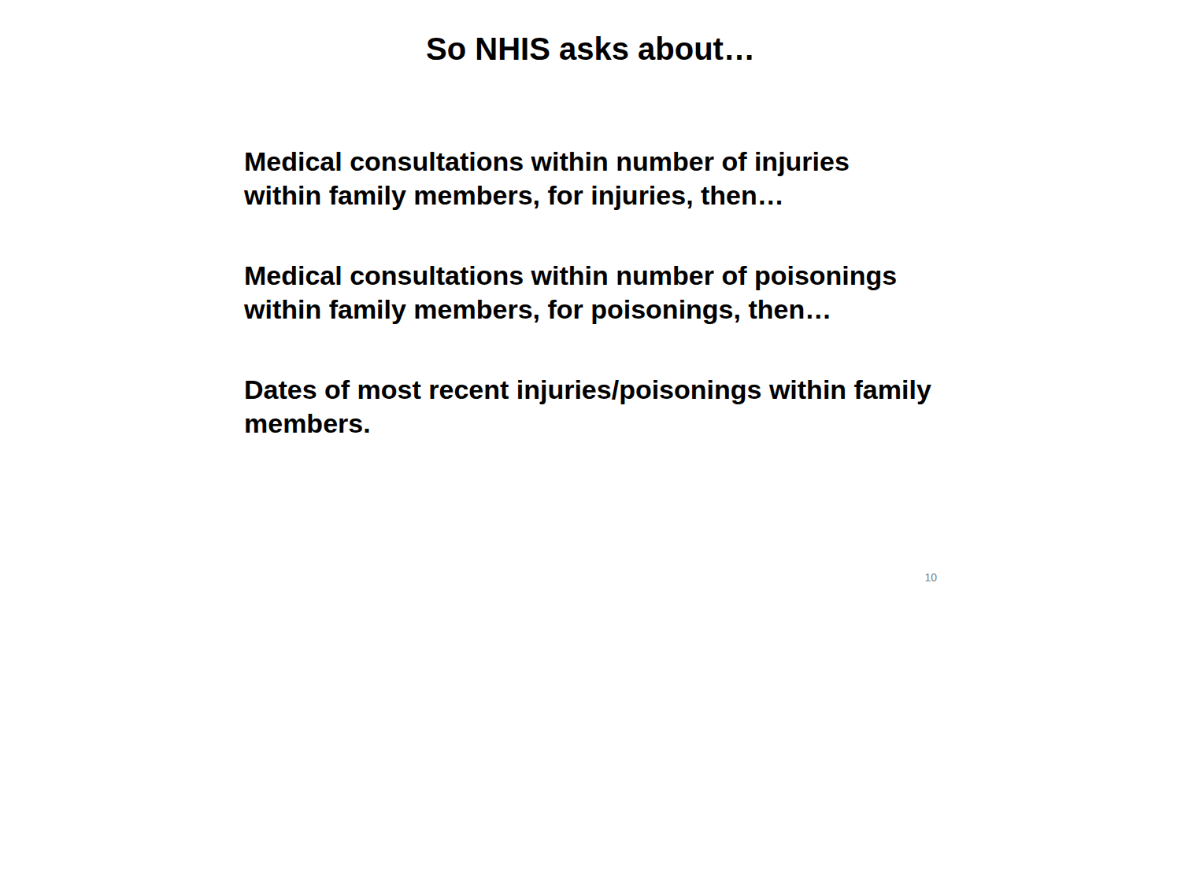So NHIS asks about…
Medical consultations within number of injuries within family members, for injuries, then…
Medical consultations within number of poisonings within family members, for poisonings, then…
Dates of most recent injuries/poisonings within family members.
10